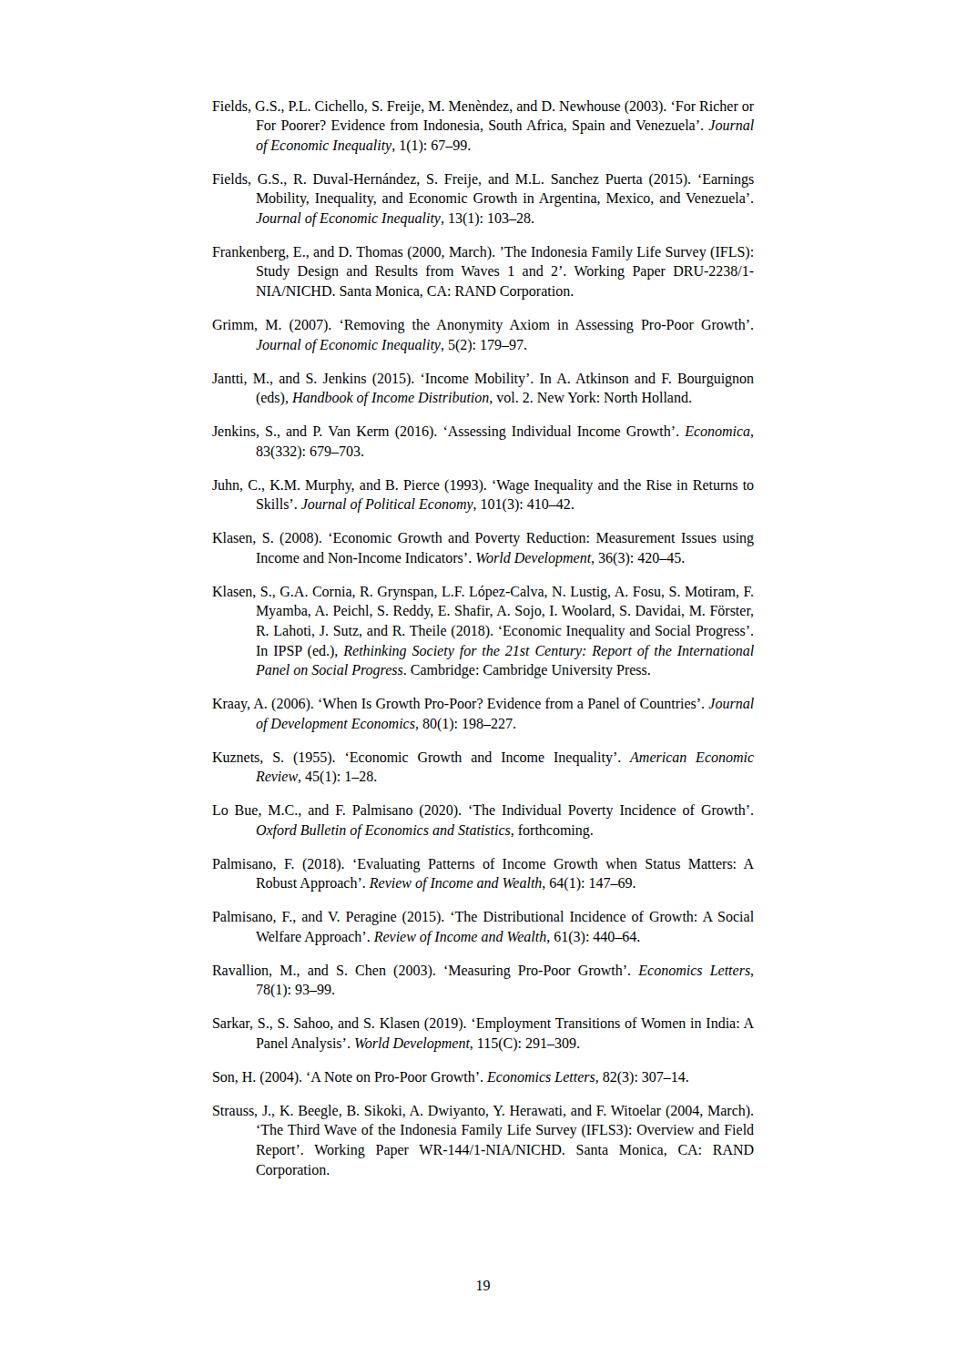Fields, G.S., P.L. Cichello, S. Freije, M. Menèndez, and D. Newhouse (2003). ‘For Richer or For Poorer? Evidence from Indonesia, South Africa, Spain and Venezuela’. Journal of Economic Inequality, 1(1): 67–99.
Fields, G.S., R. Duval-Hernández, S. Freije, and M.L. Sanchez Puerta (2015). ‘Earnings Mobility, Inequality, and Economic Growth in Argentina, Mexico, and Venezuela’. Journal of Economic Inequality, 13(1): 103–28.
Frankenberg, E., and D. Thomas (2000, March). ’The Indonesia Family Life Survey (IFLS): Study Design and Results from Waves 1 and 2’. Working Paper DRU-2238/1-NIA/NICHD. Santa Monica, CA: RAND Corporation.
Grimm, M. (2007). ‘Removing the Anonymity Axiom in Assessing Pro-Poor Growth’. Journal of Economic Inequality, 5(2): 179–97.
Jantti, M., and S. Jenkins (2015). ‘Income Mobility’. In A. Atkinson and F. Bourguignon (eds), Handbook of Income Distribution, vol. 2. New York: North Holland.
Jenkins, S., and P. Van Kerm (2016). ‘Assessing Individual Income Growth’. Economica, 83(332): 679–703.
Juhn, C., K.M. Murphy, and B. Pierce (1993). ‘Wage Inequality and the Rise in Returns to Skills’. Journal of Political Economy, 101(3): 410–42.
Klasen, S. (2008). ‘Economic Growth and Poverty Reduction: Measurement Issues using Income and Non-Income Indicators’. World Development, 36(3): 420–45.
Klasen, S., G.A. Cornia, R. Grynspan, L.F. López-Calva, N. Lustig, A. Fosu, S. Motiram, F. Myamba, A. Peichl, S. Reddy, E. Shafir, A. Sojo, I. Woolard, S. Davidai, M. Förster, R. Lahoti, J. Sutz, and R. Theile (2018). ‘Economic Inequality and Social Progress’. In IPSP (ed.), Rethinking Society for the 21st Century: Report of the International Panel on Social Progress. Cambridge: Cambridge University Press.
Kraay, A. (2006). ‘When Is Growth Pro-Poor? Evidence from a Panel of Countries’. Journal of Development Economics, 80(1): 198–227.
Kuznets, S. (1955). ‘Economic Growth and Income Inequality’. American Economic Review, 45(1): 1–28.
Lo Bue, M.C., and F. Palmisano (2020). ‘The Individual Poverty Incidence of Growth’. Oxford Bulletin of Economics and Statistics, forthcoming.
Palmisano, F. (2018). ‘Evaluating Patterns of Income Growth when Status Matters: A Robust Approach’. Review of Income and Wealth, 64(1): 147–69.
Palmisano, F., and V. Peragine (2015). ‘The Distributional Incidence of Growth: A Social Welfare Approach’. Review of Income and Wealth, 61(3): 440–64.
Ravallion, M., and S. Chen (2003). ‘Measuring Pro-Poor Growth’. Economics Letters, 78(1): 93–99.
Sarkar, S., S. Sahoo, and S. Klasen (2019). ‘Employment Transitions of Women in India: A Panel Analysis’. World Development, 115(C): 291–309.
Son, H. (2004). ‘A Note on Pro-Poor Growth’. Economics Letters, 82(3): 307–14.
Strauss, J., K. Beegle, B. Sikoki, A. Dwiyanto, Y. Herawati, and F. Witoelar (2004, March). ‘The Third Wave of the Indonesia Family Life Survey (IFLS3): Overview and Field Report’. Working Paper WR-144/1-NIA/NICHD. Santa Monica, CA: RAND Corporation.
19